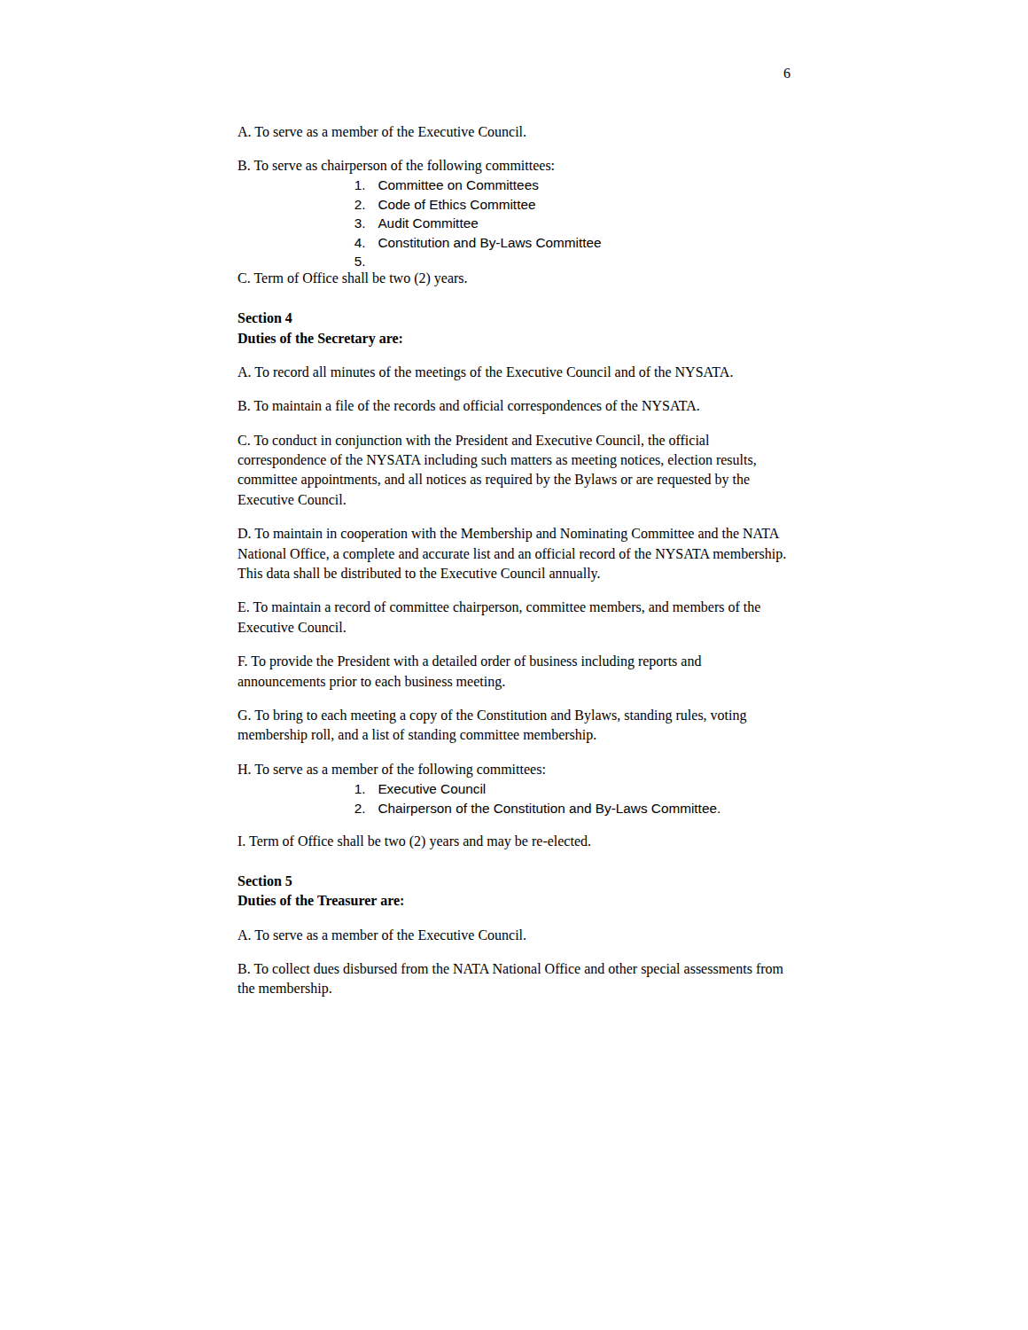6
A. To serve as a member of the Executive Council.
B. To serve as chairperson of the following committees:
Committee on Committees
Code of Ethics Committee
Audit Committee
Constitution and By-Laws Committee
C. Term of Office shall be two (2) years.
Section 4
Duties of the Secretary are:
A. To record all minutes of the meetings of the Executive Council and of the NYSATA.
B. To maintain a file of the records and official correspondences of the NYSATA.
C. To conduct in conjunction with the President and Executive Council, the official correspondence of the NYSATA including such matters as meeting notices, election results, committee appointments, and all notices as required by the Bylaws or are requested by the Executive Council.
D. To maintain in cooperation with the Membership and Nominating Committee and the NATA National Office, a complete and accurate list and an official record of the NYSATA membership. This data shall be distributed to the Executive Council annually.
E. To maintain a record of committee chairperson, committee members, and members of the Executive Council.
F. To provide the President with a detailed order of business including reports and announcements prior to each business meeting.
G. To bring to each meeting a copy of the Constitution and Bylaws, standing rules, voting membership roll, and a list of standing committee membership.
H. To serve as a member of the following committees:
Executive Council
Chairperson of the Constitution and By-Laws Committee.
I. Term of Office shall be two (2) years and may be re-elected.
Section 5
Duties of the Treasurer are:
A. To serve as a member of the Executive Council.
B. To collect dues disbursed from the NATA National Office and other special assessments from the membership.